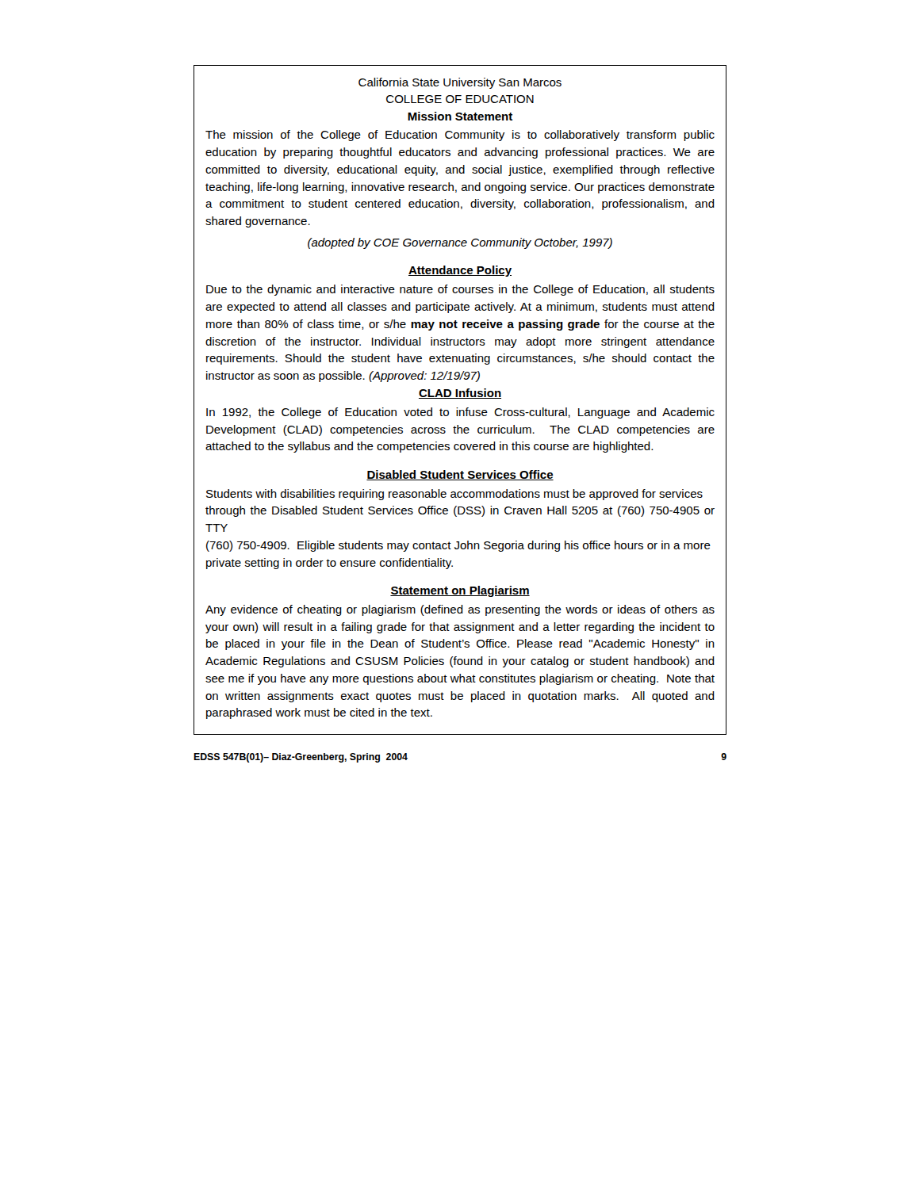California State University San Marcos
COLLEGE OF EDUCATION
Mission Statement
The mission of the College of Education Community is to collaboratively transform public education by preparing thoughtful educators and advancing professional practices. We are committed to diversity, educational equity, and social justice, exemplified through reflective teaching, life-long learning, innovative research, and ongoing service. Our practices demonstrate a commitment to student centered education, diversity, collaboration, professionalism, and shared governance.
(adopted by COE Governance Community October, 1997)
Attendance Policy
Due to the dynamic and interactive nature of courses in the College of Education, all students are expected to attend all classes and participate actively. At a minimum, students must attend more than 80% of class time, or s/he may not receive a passing grade for the course at the discretion of the instructor. Individual instructors may adopt more stringent attendance requirements. Should the student have extenuating circumstances, s/he should contact the instructor as soon as possible. (Approved: 12/19/97)
CLAD Infusion
In 1992, the College of Education voted to infuse Cross-cultural, Language and Academic Development (CLAD) competencies across the curriculum. The CLAD competencies are attached to the syllabus and the competencies covered in this course are highlighted.
Disabled Student Services Office
Students with disabilities requiring reasonable accommodations must be approved for services
through the Disabled Student Services Office (DSS) in Craven Hall 5205 at (760) 750-4905 or TTY
(760) 750-4909. Eligible students may contact John Segoria during his office hours or in a more
private setting in order to ensure confidentiality.
Statement on Plagiarism
Any evidence of cheating or plagiarism (defined as presenting the words or ideas of others as your own) will result in a failing grade for that assignment and a letter regarding the incident to be placed in your file in the Dean of Student’s Office. Please read "Academic Honesty" in Academic Regulations and CSUSM Policies (found in your catalog or student handbook) and see me if you have any more questions about what constitutes plagiarism or cheating. Note that on written assignments exact quotes must be placed in quotation marks. All quoted and paraphrased work must be cited in the text.
EDSS 547B(01)– Diaz-Greenberg, Spring 2004
9